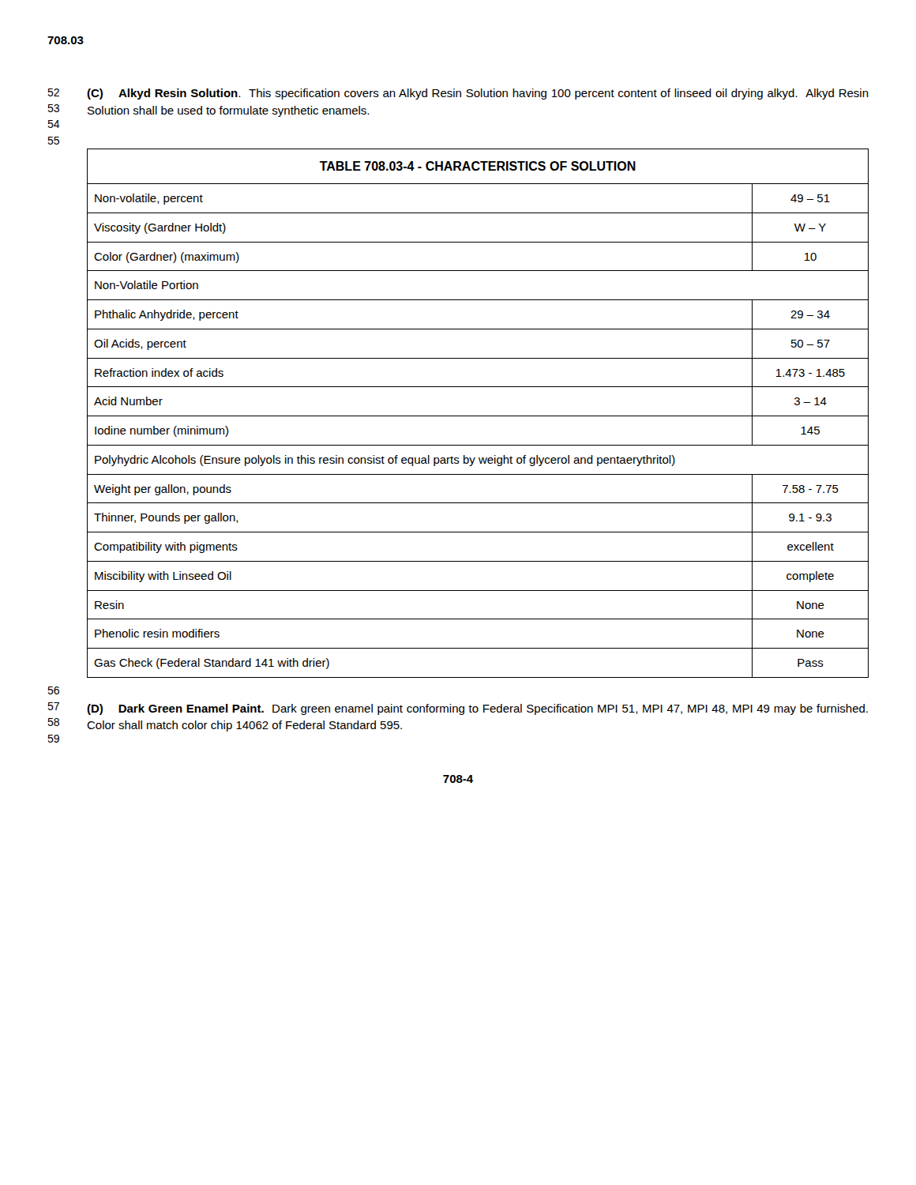708.03
52
53
54
55
(C) Alkyd Resin Solution. This specification covers an Alkyd Resin Solution having 100 percent content of linseed oil drying alkyd. Alkyd Resin Solution shall be used to formulate synthetic enamels.
TABLE 708.03-4 - CHARACTERISTICS OF SOLUTION
| Non-volatile, percent | 49 – 51 |
| Viscosity (Gardner Holdt) | W – Y |
| Color (Gardner) (maximum) | 10 |
| Non-Volatile Portion |
| Phthalic Anhydride, percent | 29 – 34 |
| Oil Acids, percent | 50 – 57 |
| Refraction index of acids | 1.473 - 1.485 |
| Acid Number | 3 – 14 |
| Iodine number (minimum) | 145 |
| Polyhydric Alcohols (Ensure polyols in this resin consist of equal parts by weight of glycerol and pentaerythritol) |
| Weight per gallon, pounds | 7.58 - 7.75 |
| Thinner, Pounds per gallon, | 9.1 - 9.3 |
| Compatibility with pigments | excellent |
| Miscibility with Linseed Oil | complete |
| Resin | None |
| Phenolic resin modifiers | None |
| Gas Check (Federal Standard 141 with drier) | Pass |
56
57
58
59
(D) Dark Green Enamel Paint. Dark green enamel paint conforming to Federal Specification MPI 51, MPI 47, MPI 48, MPI 49 may be furnished. Color shall match color chip 14062 of Federal Standard 595.
708-4